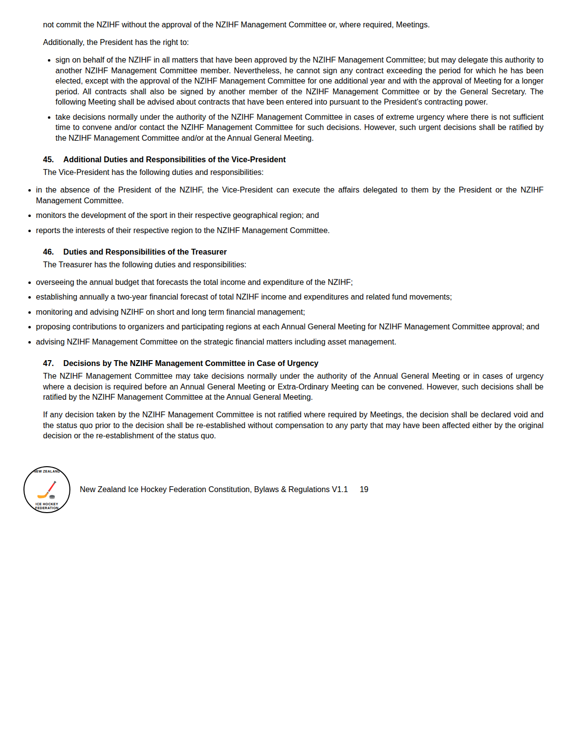not commit the NZIHF without the approval of the NZIHF Management Committee or, where required, Meetings.
Additionally, the President has the right to:
sign on behalf of the NZIHF in all matters that have been approved by the NZIHF Management Committee; but may delegate this authority to another NZIHF Management Committee member. Nevertheless, he cannot sign any contract exceeding the period for which he has been elected, except with the approval of the NZIHF Management Committee for one additional year and with the approval of Meeting for a longer period. All contracts shall also be signed by another member of the NZIHF Management Committee or by the General Secretary. The following Meeting shall be advised about contracts that have been entered into pursuant to the President's contracting power.
take decisions normally under the authority of the NZIHF Management Committee in cases of extreme urgency where there is not sufficient time to convene and/or contact the NZIHF Management Committee for such decisions. However, such urgent decisions shall be ratified by the NZIHF Management Committee and/or at the Annual General Meeting.
45. Additional Duties and Responsibilities of the Vice-President
The Vice-President has the following duties and responsibilities:
in the absence of the President of the NZIHF, the Vice-President can execute the affairs delegated to them by the President or the NZIHF Management Committee.
monitors the development of the sport in their respective geographical region; and
reports the interests of their respective region to the NZIHF Management Committee.
46. Duties and Responsibilities of the Treasurer
The Treasurer has the following duties and responsibilities:
overseeing the annual budget that forecasts the total income and expenditure of the NZIHF;
establishing annually a two-year financial forecast of total NZIHF income and expenditures and related fund movements;
monitoring and advising NZIHF on short and long term financial management;
proposing contributions to organizers and participating regions at each Annual General Meeting for NZIHF Management Committee approval; and
advising NZIHF Management Committee on the strategic financial matters including asset management.
47. Decisions by The NZIHF Management Committee in Case of Urgency
The NZIHF Management Committee may take decisions normally under the authority of the Annual General Meeting or in cases of urgency where a decision is required before an Annual General Meeting or Extra-Ordinary Meeting can be convened. However, such decisions shall be ratified by the NZIHF Management Committee at the Annual General Meeting.
If any decision taken by the NZIHF Management Committee is not ratified where required by Meetings, the decision shall be declared void and the status quo prior to the decision shall be re-established without compensation to any party that may have been affected either by the original decision or the re-establishment of the status quo.
NEW ZEALAND
🏒
ICE HOCKEY FEDERATION
New Zealand Ice Hockey Federation Constitution, Bylaws & Regulations V1.119